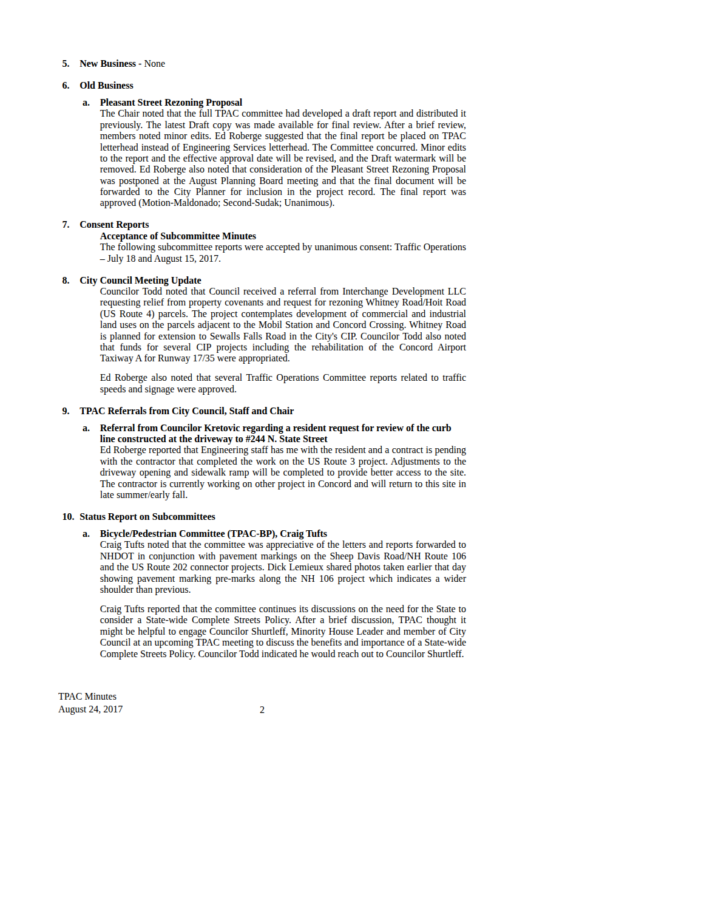New Business - None
Old Business
Pleasant Street Rezoning Proposal
The Chair noted that the full TPAC committee had developed a draft report and distributed it previously. The latest Draft copy was made available for final review. After a brief review, members noted minor edits. Ed Roberge suggested that the final report be placed on TPAC letterhead instead of Engineering Services letterhead. The Committee concurred. Minor edits to the report and the effective approval date will be revised, and the Draft watermark will be removed. Ed Roberge also noted that consideration of the Pleasant Street Rezoning Proposal was postponed at the August Planning Board meeting and that the final document will be forwarded to the City Planner for inclusion in the project record. The final report was approved (Motion-Maldonado; Second-Sudak; Unanimous).
Consent Reports
Acceptance of Subcommittee Minutes
The following subcommittee reports were accepted by unanimous consent: Traffic Operations – July 18 and August 15, 2017.
City Council Meeting Update
Councilor Todd noted that Council received a referral from Interchange Development LLC requesting relief from property covenants and request for rezoning Whitney Road/Hoit Road (US Route 4) parcels. The project contemplates development of commercial and industrial land uses on the parcels adjacent to the Mobil Station and Concord Crossing. Whitney Road is planned for extension to Sewalls Falls Road in the City's CIP. Councilor Todd also noted that funds for several CIP projects including the rehabilitation of the Concord Airport Taxiway A for Runway 17/35 were appropriated.
Ed Roberge also noted that several Traffic Operations Committee reports related to traffic speeds and signage were approved.
TPAC Referrals from City Council, Staff and Chair
Referral from Councilor Kretovic regarding a resident request for review of the curb line constructed at the driveway to #244 N. State Street
Ed Roberge reported that Engineering staff has me with the resident and a contract is pending with the contractor that completed the work on the US Route 3 project. Adjustments to the driveway opening and sidewalk ramp will be completed to provide better access to the site. The contractor is currently working on other project in Concord and will return to this site in late summer/early fall.
Status Report on Subcommittees
Bicycle/Pedestrian Committee (TPAC-BP), Craig Tufts
Craig Tufts noted that the committee was appreciative of the letters and reports forwarded to NHDOT in conjunction with pavement markings on the Sheep Davis Road/NH Route 106 and the US Route 202 connector projects. Dick Lemieux shared photos taken earlier that day showing pavement marking pre-marks along the NH 106 project which indicates a wider shoulder than previous.
Craig Tufts reported that the committee continues its discussions on the need for the State to consider a State-wide Complete Streets Policy. After a brief discussion, TPAC thought it might be helpful to engage Councilor Shurtleff, Minority House Leader and member of City Council at an upcoming TPAC meeting to discuss the benefits and importance of a State-wide Complete Streets Policy. Councilor Todd indicated he would reach out to Councilor Shurtleff.
TPAC Minutes
August 24, 2017
2